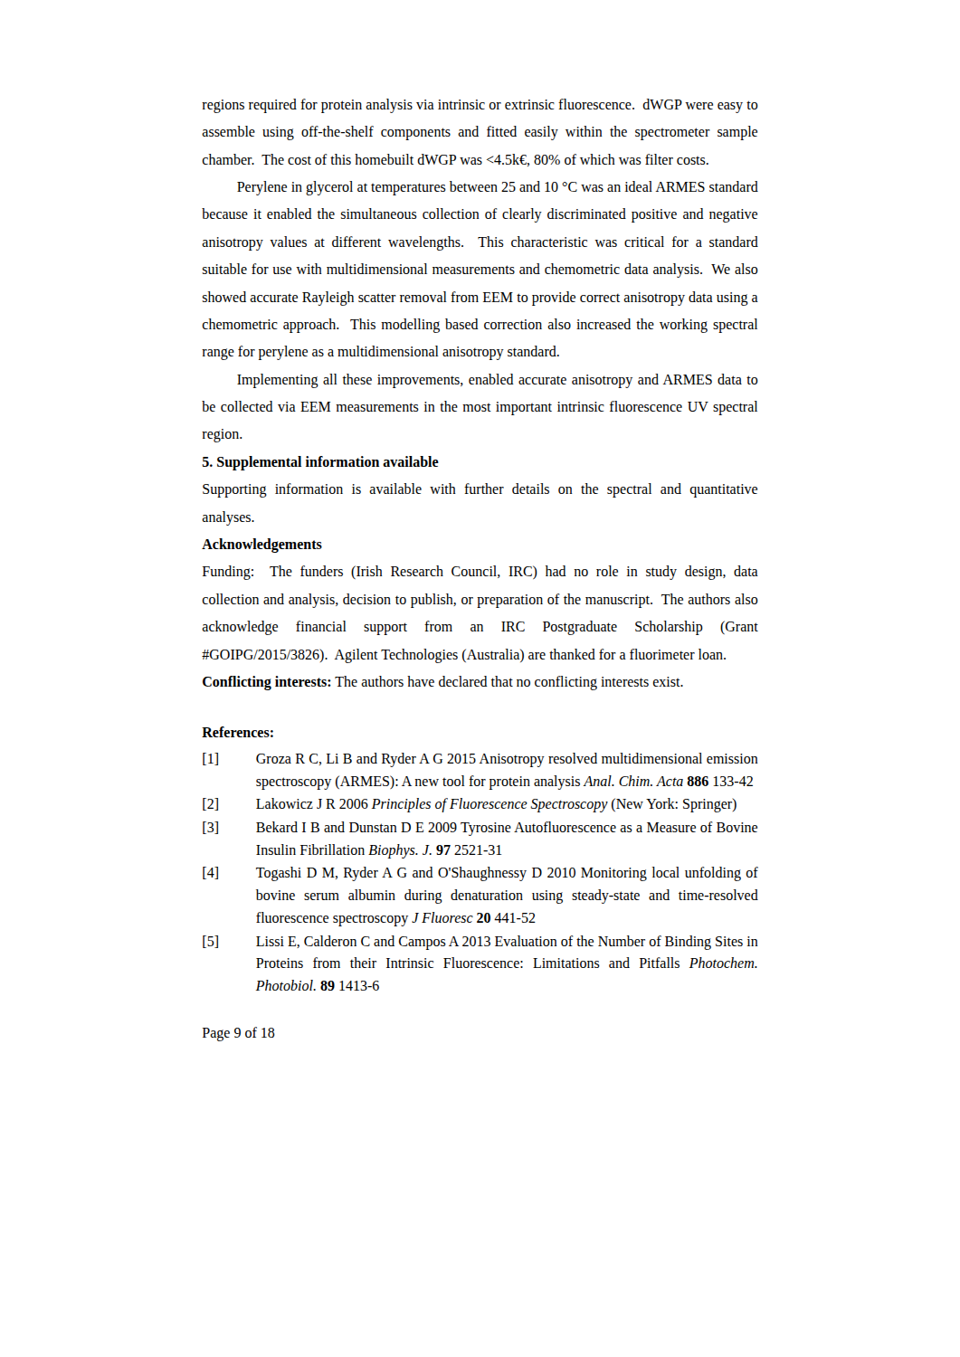regions required for protein analysis via intrinsic or extrinsic fluorescence. dWGP were easy to assemble using off-the-shelf components and fitted easily within the spectrometer sample chamber. The cost of this homebuilt dWGP was <4.5k€, 80% of which was filter costs.
Perylene in glycerol at temperatures between 25 and 10 °C was an ideal ARMES standard because it enabled the simultaneous collection of clearly discriminated positive and negative anisotropy values at different wavelengths. This characteristic was critical for a standard suitable for use with multidimensional measurements and chemometric data analysis. We also showed accurate Rayleigh scatter removal from EEM to provide correct anisotropy data using a chemometric approach. This modelling based correction also increased the working spectral range for perylene as a multidimensional anisotropy standard.
Implementing all these improvements, enabled accurate anisotropy and ARMES data to be collected via EEM measurements in the most important intrinsic fluorescence UV spectral region.
5. Supplemental information available
Supporting information is available with further details on the spectral and quantitative analyses.
Acknowledgements
Funding: The funders (Irish Research Council, IRC) had no role in study design, data collection and analysis, decision to publish, or preparation of the manuscript. The authors also acknowledge financial support from an IRC Postgraduate Scholarship (Grant #GOIPG/2015/3826). Agilent Technologies (Australia) are thanked for a fluorimeter loan.
Conflicting interests: The authors have declared that no conflicting interests exist.
References:
[1] Groza R C, Li B and Ryder A G 2015 Anisotropy resolved multidimensional emission spectroscopy (ARMES): A new tool for protein analysis Anal. Chim. Acta 886 133-42
[2] Lakowicz J R 2006 Principles of Fluorescence Spectroscopy (New York: Springer)
[3] Bekard I B and Dunstan D E 2009 Tyrosine Autofluorescence as a Measure of Bovine Insulin Fibrillation Biophys. J. 97 2521-31
[4] Togashi D M, Ryder A G and O'Shaughnessy D 2010 Monitoring local unfolding of bovine serum albumin during denaturation using steady-state and time-resolved fluorescence spectroscopy J Fluoresc 20 441-52
[5] Lissi E, Calderon C and Campos A 2013 Evaluation of the Number of Binding Sites in Proteins from their Intrinsic Fluorescence: Limitations and Pitfalls Photochem. Photobiol. 89 1413-6
Page 9 of 18